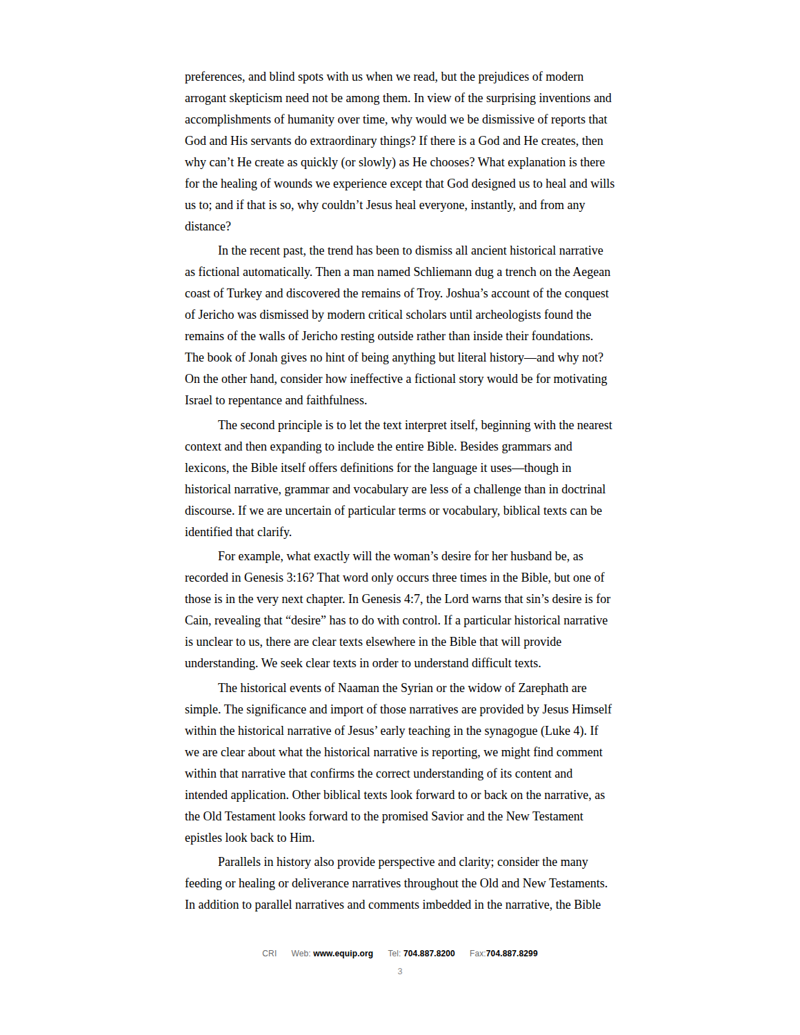preferences, and blind spots with us when we read, but the prejudices of modern arrogant skepticism need not be among them. In view of the surprising inventions and accomplishments of humanity over time, why would we be dismissive of reports that God and His servants do extraordinary things? If there is a God and He creates, then why can’t He create as quickly (or slowly) as He chooses? What explanation is there for the healing of wounds we experience except that God designed us to heal and wills us to; and if that is so, why couldn’t Jesus heal everyone, instantly, and from any distance?
In the recent past, the trend has been to dismiss all ancient historical narrative as fictional automatically. Then a man named Schliemann dug a trench on the Aegean coast of Turkey and discovered the remains of Troy. Joshua’s account of the conquest of Jericho was dismissed by modern critical scholars until archeologists found the remains of the walls of Jericho resting outside rather than inside their foundations. The book of Jonah gives no hint of being anything but literal history—and why not? On the other hand, consider how ineffective a fictional story would be for motivating Israel to repentance and faithfulness.
The second principle is to let the text interpret itself, beginning with the nearest context and then expanding to include the entire Bible. Besides grammars and lexicons, the Bible itself offers definitions for the language it uses—though in historical narrative, grammar and vocabulary are less of a challenge than in doctrinal discourse. If we are uncertain of particular terms or vocabulary, biblical texts can be identified that clarify.
For example, what exactly will the woman’s desire for her husband be, as recorded in Genesis 3:16? That word only occurs three times in the Bible, but one of those is in the very next chapter. In Genesis 4:7, the Lord warns that sin’s desire is for Cain, revealing that “desire” has to do with control. If a particular historical narrative is unclear to us, there are clear texts elsewhere in the Bible that will provide understanding. We seek clear texts in order to understand difficult texts.
The historical events of Naaman the Syrian or the widow of Zarephath are simple. The significance and import of those narratives are provided by Jesus Himself within the historical narrative of Jesus’ early teaching in the synagogue (Luke 4). If we are clear about what the historical narrative is reporting, we might find comment within that narrative that confirms the correct understanding of its content and intended application. Other biblical texts look forward to or back on the narrative, as the Old Testament looks forward to the promised Savior and the New Testament epistles look back to Him.
Parallels in history also provide perspective and clarity; consider the many feeding or healing or deliverance narratives throughout the Old and New Testaments. In addition to parallel narratives and comments imbedded in the narrative, the Bible
CRI Web: www.equip.org Tel: 704.887.8200 Fax:704.887.8299
3